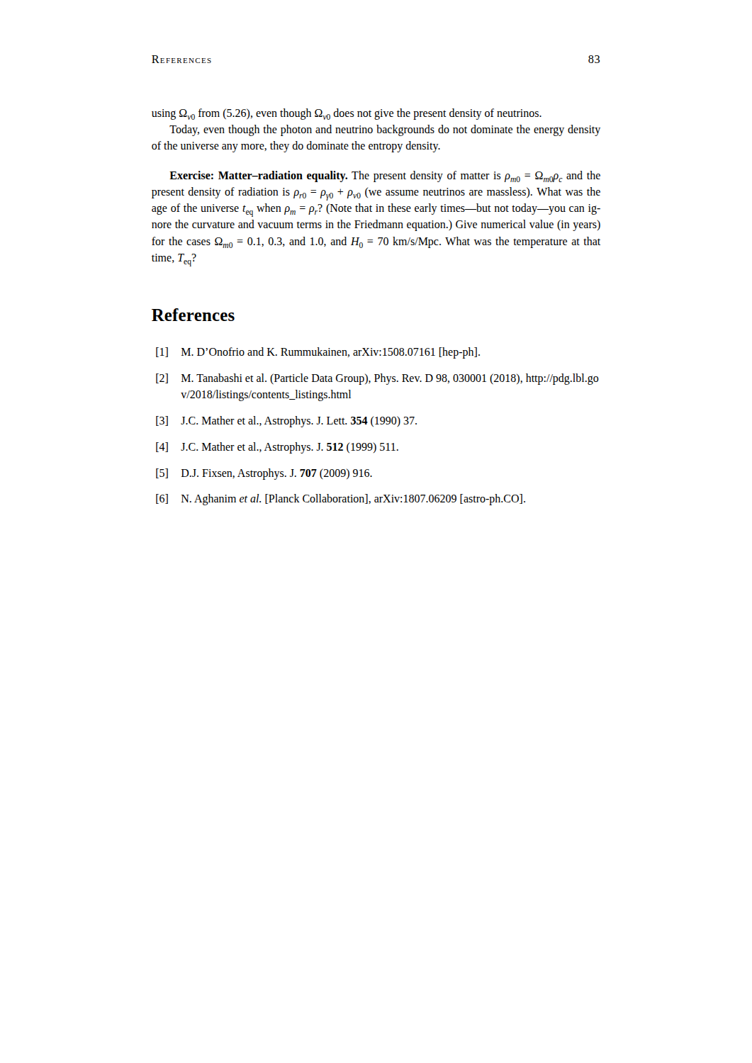References 83
using Ων0 from (5.26), even though Ων0 does not give the present density of neutrinos.
Today, even though the photon and neutrino backgrounds do not dominate the energy density of the universe any more, they do dominate the entropy density.
Exercise: Matter–radiation equality. The present density of matter is ρm0 = Ωm0ρc and the present density of radiation is ρr0 = ργ0 + ρν0 (we assume neutrinos are massless). What was the age of the universe teq when ρm = ρr? (Note that in these early times—but not today—you can ignore the curvature and vacuum terms in the Friedmann equation.) Give numerical value (in years) for the cases Ωm0 = 0.1, 0.3, and 1.0, and H0 = 70 km/s/Mpc. What was the temperature at that time, Teq?
References
[1] M. D’Onofrio and K. Rummukainen, arXiv:1508.07161 [hep-ph].
[2] M. Tanabashi et al. (Particle Data Group), Phys. Rev. D 98, 030001 (2018), http://pdg.lbl.gov/2018/listings/contents_listings.html
[3] J.C. Mather et al., Astrophys. J. Lett. 354 (1990) 37.
[4] J.C. Mather et al., Astrophys. J. 512 (1999) 511.
[5] D.J. Fixsen, Astrophys. J. 707 (2009) 916.
[6] N. Aghanim et al. [Planck Collaboration], arXiv:1807.06209 [astro-ph.CO].